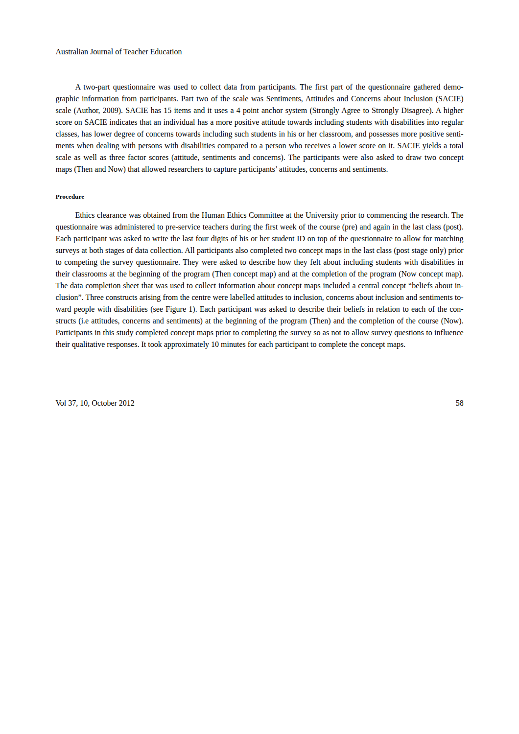Australian Journal of Teacher Education
A two-part questionnaire was used to collect data from participants. The first part of the questionnaire gathered demographic information from participants. Part two of the scale was Sentiments, Attitudes and Concerns about Inclusion (SACIE) scale (Author, 2009). SACIE has 15 items and it uses a 4 point anchor system (Strongly Agree to Strongly Disagree). A higher score on SACIE indicates that an individual has a more positive attitude towards including students with disabilities into regular classes, has lower degree of concerns towards including such students in his or her classroom, and possesses more positive sentiments when dealing with persons with disabilities compared to a person who receives a lower score on it. SACIE yields a total scale as well as three factor scores (attitude, sentiments and concerns). The participants were also asked to draw two concept maps (Then and Now) that allowed researchers to capture participants’ attitudes, concerns and sentiments.
Procedure
Ethics clearance was obtained from the Human Ethics Committee at the University prior to commencing the research. The questionnaire was administered to pre-service teachers during the first week of the course (pre) and again in the last class (post). Each participant was asked to write the last four digits of his or her student ID on top of the questionnaire to allow for matching surveys at both stages of data collection. All participants also completed two concept maps in the last class (post stage only) prior to competing the survey questionnaire. They were asked to describe how they felt about including students with disabilities in their classrooms at the beginning of the program (Then concept map) and at the completion of the program (Now concept map). The data completion sheet that was used to collect information about concept maps included a central concept “beliefs about inclusion”. Three constructs arising from the centre were labelled attitudes to inclusion, concerns about inclusion and sentiments toward people with disabilities (see Figure 1). Each participant was asked to describe their beliefs in relation to each of the constructs (i.e attitudes, concerns and sentiments) at the beginning of the program (Then) and the completion of the course (Now). Participants in this study completed concept maps prior to completing the survey so as not to allow survey questions to influence their qualitative responses. It took approximately 10 minutes for each participant to complete the concept maps.
Vol 37, 10, October 2012 58